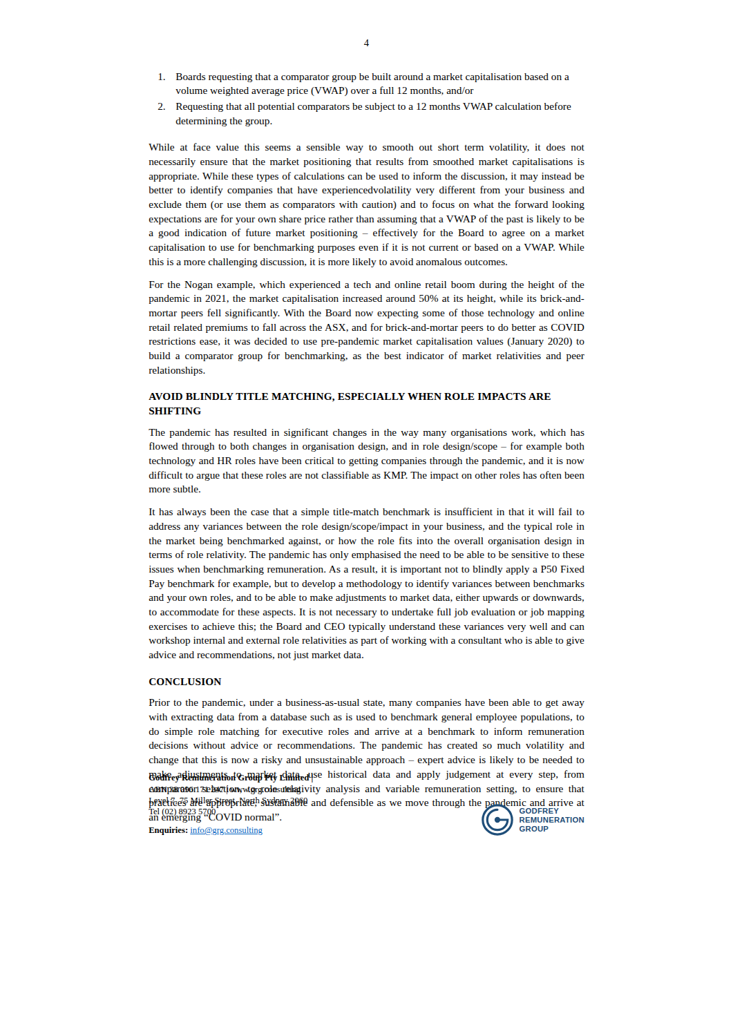4
Boards requesting that a comparator group be built around a market capitalisation based on a volume weighted average price (VWAP) over a full 12 months, and/or
Requesting that all potential comparators be subject to a 12 months VWAP calculation before determining the group.
While at face value this seems a sensible way to smooth out short term volatility, it does not necessarily ensure that the market positioning that results from smoothed market capitalisations is appropriate. While these types of calculations can be used to inform the discussion, it may instead be better to identify companies that have experiencedvolatility very different from your business and exclude them (or use them as comparators with caution) and to focus on what the forward looking expectations are for your own share price rather than assuming that a VWAP of the past is likely to be a good indication of future market positioning – effectively for the Board to agree on a market capitalisation to use for benchmarking purposes even if it is not current or based on a VWAP. While this is a more challenging discussion, it is more likely to avoid anomalous outcomes.
For the Nogan example, which experienced a tech and online retail boom during the height of the pandemic in 2021, the market capitalisation increased around 50% at its height, while its brick-and-mortar peers fell significantly. With the Board now expecting some of those technology and online retail related premiums to fall across the ASX, and for brick-and-mortar peers to do better as COVID restrictions ease, it was decided to use pre-pandemic market capitalisation values (January 2020) to build a comparator group for benchmarking, as the best indicator of market relativities and peer relationships.
Avoid blindly title matching, especially when role impacts are shifting
The pandemic has resulted in significant changes in the way many organisations work, which has flowed through to both changes in organisation design, and in role design/scope – for example both technology and HR roles have been critical to getting companies through the pandemic, and it is now difficult to argue that these roles are not classifiable as KMP. The impact on other roles has often been more subtle.
It has always been the case that a simple title-match benchmark is insufficient in that it will fail to address any variances between the role design/scope/impact in your business, and the typical role in the market being benchmarked against, or how the role fits into the overall organisation design in terms of role relativity. The pandemic has only emphasised the need to be able to be sensitive to these issues when benchmarking remuneration. As a result, it is important not to blindly apply a P50 Fixed Pay benchmark for example, but to develop a methodology to identify variances between benchmarks and your own roles, and to be able to make adjustments to market data, either upwards or downwards, to accommodate for these aspects. It is not necessary to undertake full job evaluation or job mapping exercises to achieve this; the Board and CEO typically understand these variances very well and can workshop internal and external role relativities as part of working with a consultant who is able to give advice and recommendations, not just market data.
Conclusion
Prior to the pandemic, under a business-as-usual state, many companies have been able to get away with extracting data from a database such as is used to benchmark general employee populations, to do simple role matching for executive roles and arrive at a benchmark to inform remuneration decisions without advice or recommendations. The pandemic has created so much volatility and change that this is now a risky and unsustainable approach – expert advice is likely to be needed to make adjustments to market data, use historical data and apply judgement at every step, from comparator selection, to role relativity analysis and variable remuneration setting, to ensure that practices are appropriate, sustainable and defensible as we move through the pandemic and arrive at an emerging “COVID normal”.
Godfrey Remuneration Group Pty Limited |
ABN 38 096 171 247 | www.grg.consulting
Level 7, 75 Miller Street, North Sydney 2060
Tel (02) 8923 5700
Enquiries: info@grg.consulting
GODFREY
REMUNERATION
GROUP